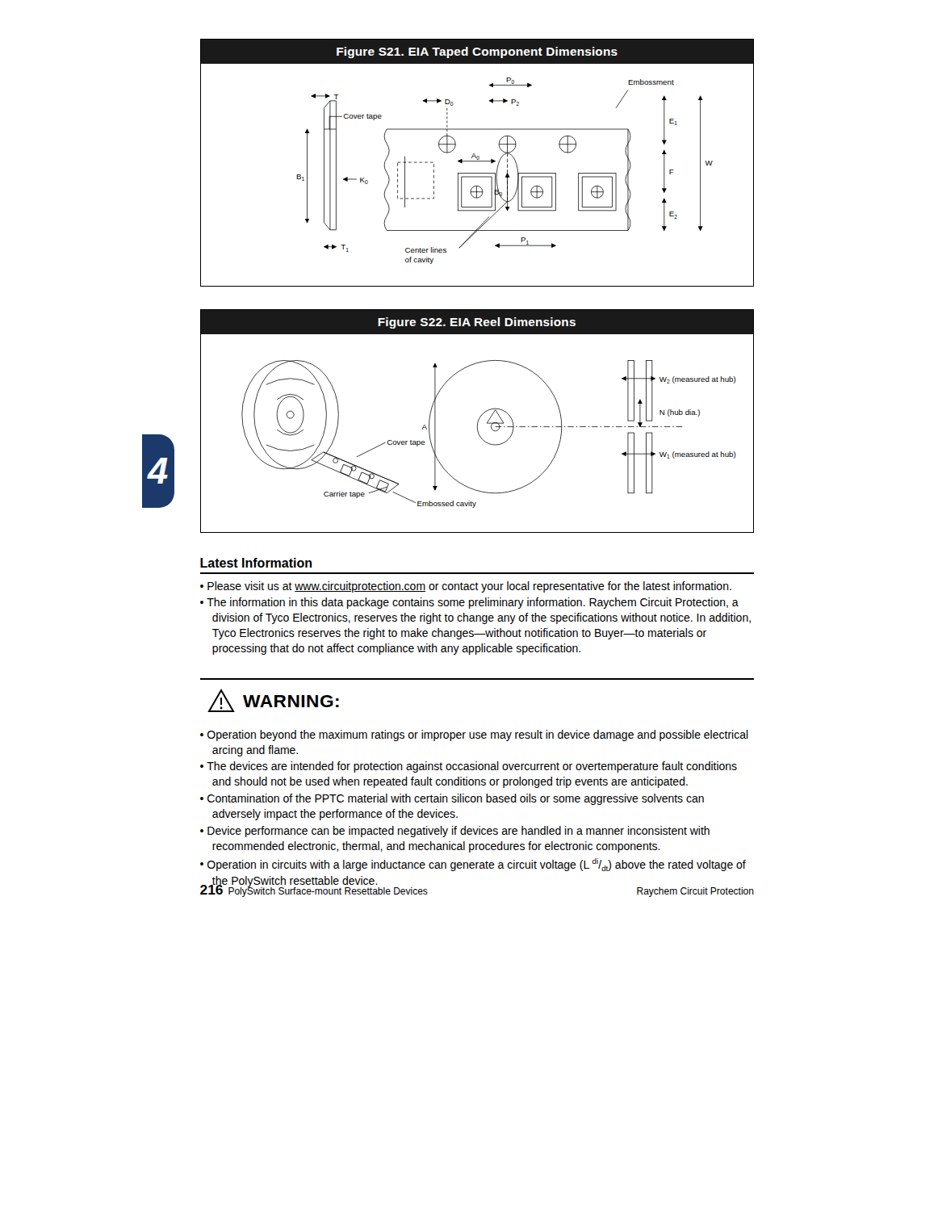4
Figure S21. EIA Taped Component Dimensions
T Cover tape B1 K0 T1 D0 P0 P2 A0 B0 P1 Center lines of cavity Embossment E1 F E2 W
Figure S22. EIA Reel Dimensions
Cover tape Carrier tape Embossed cavity A W2 (measured at hub) N (hub dia.) W1 (measured at hub)
Latest Information
Please visit us at www.circuitprotection.com or contact your local representative for the latest information.
The information in this data package contains some preliminary information. Raychem Circuit Protection, a division of Tyco Electronics, reserves the right to change any of the specifications without notice. In addition, Tyco Electronics reserves the right to make changes—without notification to Buyer—to materials or processing that do not affect compliance with any applicable specification.
WARNING:
Operation beyond the maximum ratings or improper use may result in device damage and possible electrical arcing and flame.
The devices are intended for protection against occasional overcurrent or overtemperature fault conditions and should not be used when repeated fault conditions or prolonged trip events are anticipated.
Contamination of the PPTC material with certain silicon based oils or some aggressive solvents can adversely impact the performance of the devices.
Device performance can be impacted negatively if devices are handled in a manner inconsistent with recommended electronic, thermal, and mechanical procedures for electronic components.
Operation in circuits with a large inductance can generate a circuit voltage (L di/dt) above the rated voltage of the PolySwitch resettable device.
216 PolySwitch Surface-mount Resettable Devices
Raychem Circuit Protection